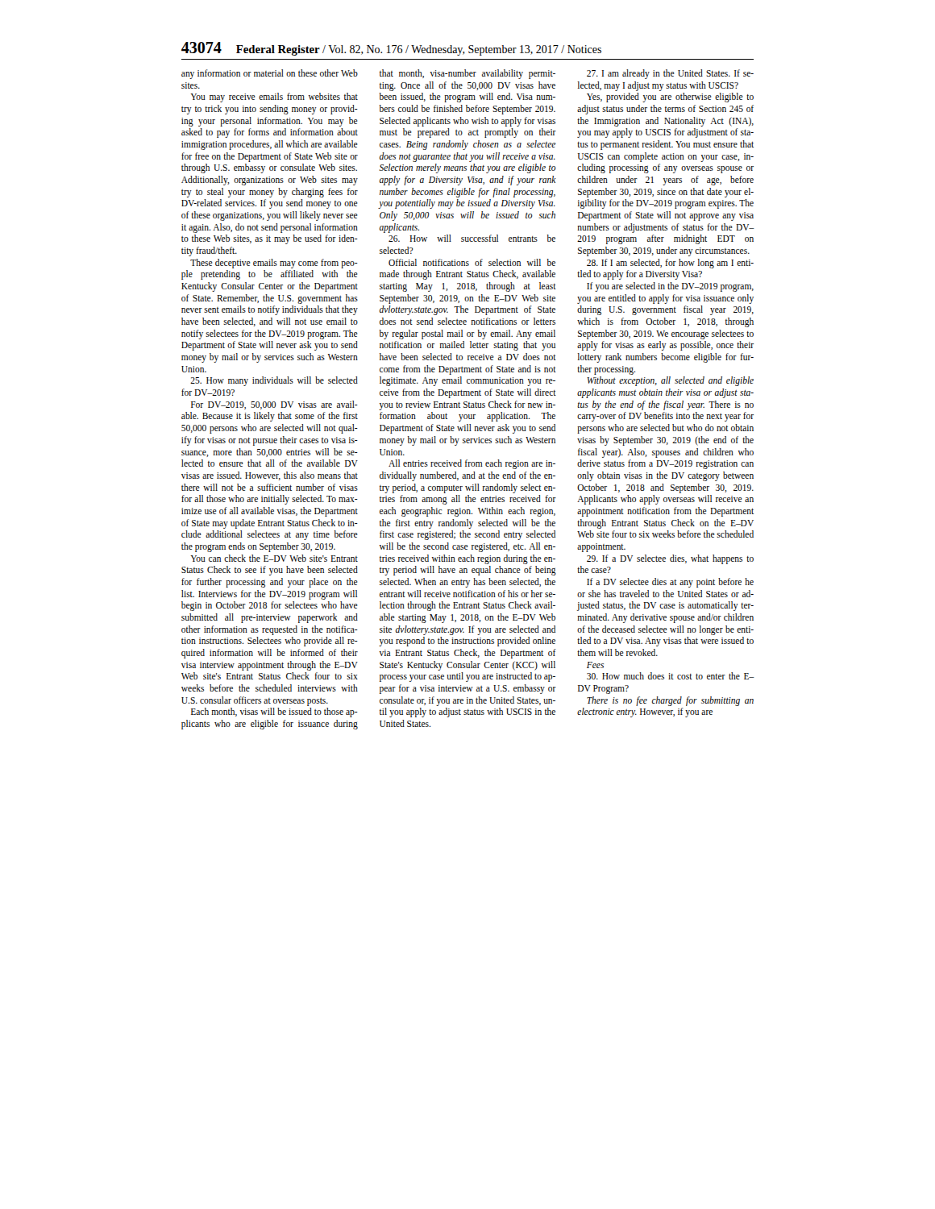43074
Federal Register / Vol. 82, No. 176 / Wednesday, September 13, 2017 / Notices
any information or material on these other Web sites.
You may receive emails from websites that try to trick you into sending money or providing your personal information. You may be asked to pay for forms and information about immigration procedures, all which are available for free on the Department of State Web site or through U.S. embassy or consulate Web sites. Additionally, organizations or Web sites may try to steal your money by charging fees for DV-related services. If you send money to one of these organizations, you will likely never see it again. Also, do not send personal information to these Web sites, as it may be used for identity fraud/theft.
These deceptive emails may come from people pretending to be affiliated with the Kentucky Consular Center or the Department of State. Remember, the U.S. government has never sent emails to notify individuals that they have been selected, and will not use email to notify selectees for the DV–2019 program. The Department of State will never ask you to send money by mail or by services such as Western Union.
25. How many individuals will be selected for DV–2019?
For DV–2019, 50,000 DV visas are available. Because it is likely that some of the first 50,000 persons who are selected will not qualify for visas or not pursue their cases to visa issuance, more than 50,000 entries will be selected to ensure that all of the available DV visas are issued. However, this also means that there will not be a sufficient number of visas for all those who are initially selected. To maximize use of all available visas, the Department of State may update Entrant Status Check to include additional selectees at any time before the program ends on September 30, 2019.
You can check the E–DV Web site's Entrant Status Check to see if you have been selected for further processing and your place on the list. Interviews for the DV–2019 program will begin in October 2018 for selectees who have submitted all pre-interview paperwork and other information as requested in the notification instructions. Selectees who provide all required information will be informed of their visa interview appointment through the E–DV Web site's Entrant Status Check four to six weeks before the scheduled interviews with U.S. consular officers at overseas posts.
Each month, visas will be issued to those applicants who are eligible for issuance during that month, visa-number availability permitting. Once all of the 50,000 DV visas have been issued, the program will end. Visa numbers could be finished before September 2019. Selected applicants who wish to apply for visas must be prepared to act promptly on their cases. Being randomly chosen as a selectee does not guarantee that you will receive a visa. Selection merely means that you are eligible to apply for a Diversity Visa, and if your rank number becomes eligible for final processing, you potentially may be issued a Diversity Visa. Only 50,000 visas will be issued to such applicants.
26. How will successful entrants be selected?
Official notifications of selection will be made through Entrant Status Check, available starting May 1, 2018, through at least September 30, 2019, on the E–DV Web site dvlottery.state.gov. The Department of State does not send selectee notifications or letters by regular postal mail or by email. Any email notification or mailed letter stating that you have been selected to receive a DV does not come from the Department of State and is not legitimate. Any email communication you receive from the Department of State will direct you to review Entrant Status Check for new information about your application. The Department of State will never ask you to send money by mail or by services such as Western Union.
All entries received from each region are individually numbered, and at the end of the entry period, a computer will randomly select entries from among all the entries received for each geographic region. Within each region, the first entry randomly selected will be the first case registered; the second entry selected will be the second case registered, etc. All entries received within each region during the entry period will have an equal chance of being selected. When an entry has been selected, the entrant will receive notification of his or her selection through the Entrant Status Check available starting May 1, 2018, on the E–DV Web site dvlottery.state.gov. If you are selected and you respond to the instructions provided online via Entrant Status Check, the Department of State's Kentucky Consular Center (KCC) will process your case until you are instructed to appear for a visa interview at a U.S. embassy or consulate or, if you are in the United States, until you apply to adjust status with USCIS in the United States.
27. I am already in the United States. If selected, may I adjust my status with USCIS?
Yes, provided you are otherwise eligible to adjust status under the terms of Section 245 of the Immigration and Nationality Act (INA), you may apply to USCIS for adjustment of status to permanent resident. You must ensure that USCIS can complete action on your case, including processing of any overseas spouse or children under 21 years of age, before September 30, 2019, since on that date your eligibility for the DV–2019 program expires. The Department of State will not approve any visa numbers or adjustments of status for the DV–2019 program after midnight EDT on September 30, 2019, under any circumstances.
28. If I am selected, for how long am I entitled to apply for a Diversity Visa?
If you are selected in the DV–2019 program, you are entitled to apply for visa issuance only during U.S. government fiscal year 2019, which is from October 1, 2018, through September 30, 2019. We encourage selectees to apply for visas as early as possible, once their lottery rank numbers become eligible for further processing.
Without exception, all selected and eligible applicants must obtain their visa or adjust status by the end of the fiscal year. There is no carry-over of DV benefits into the next year for persons who are selected but who do not obtain visas by September 30, 2019 (the end of the fiscal year). Also, spouses and children who derive status from a DV–2019 registration can only obtain visas in the DV category between October 1, 2018 and September 30, 2019. Applicants who apply overseas will receive an appointment notification from the Department through Entrant Status Check on the E–DV Web site four to six weeks before the scheduled appointment.
29. If a DV selectee dies, what happens to the case?
If a DV selectee dies at any point before he or she has traveled to the United States or adjusted status, the DV case is automatically terminated. Any derivative spouse and/or children of the deceased selectee will no longer be entitled to a DV visa. Any visas that were issued to them will be revoked.
Fees
30. How much does it cost to enter the E–DV Program?
There is no fee charged for submitting an electronic entry. However, if you are